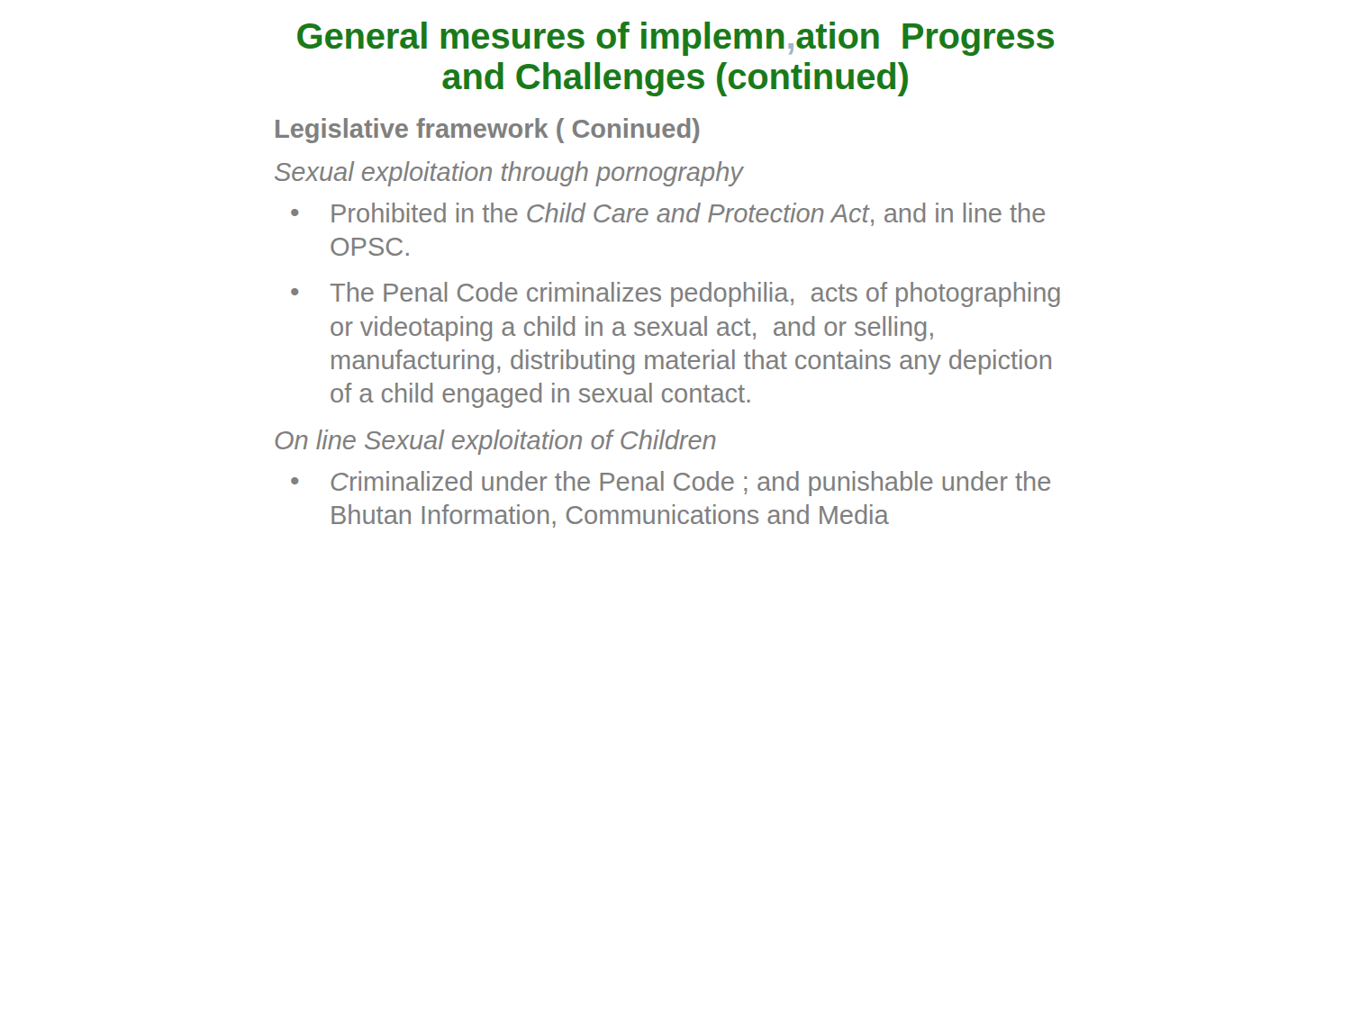General mesures of implemn, ation Progress and Challenges (continued)
Legislative framework ( Coninued)
Sexual exploitation through pornography
Prohibited in the Child Care and Protection Act, and in line the OPSC.
The Penal Code criminalizes pedophilia, acts of photographing or videotaping a child in a sexual act, and or selling, manufacturing, distributing material that contains any depiction of a child engaged in sexual contact.
On line Sexual exploitation of Children
Criminalized under the Penal Code ; and punishable under the Bhutan Information, Communications and Media